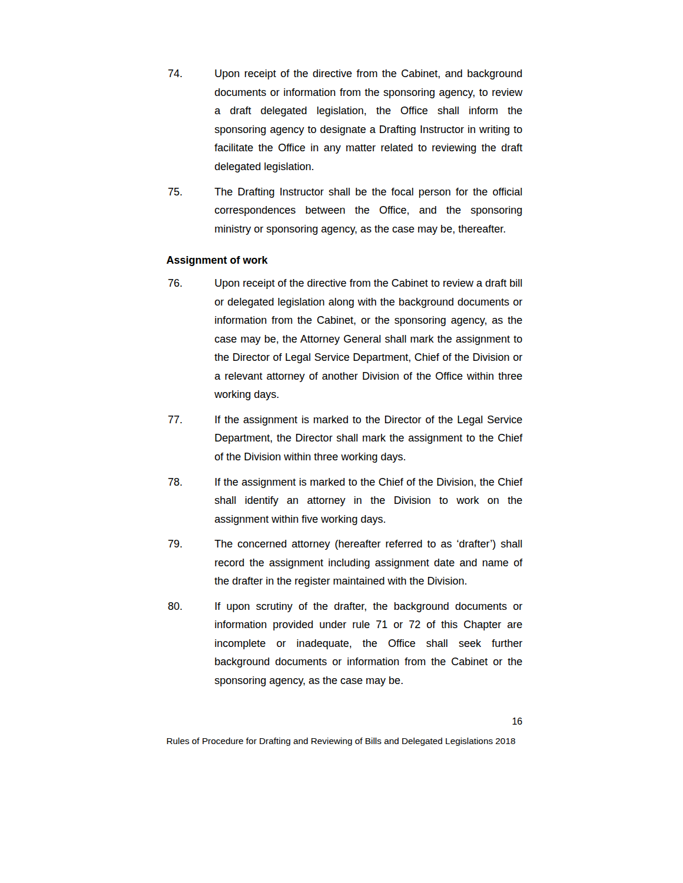74. Upon receipt of the directive from the Cabinet, and background documents or information from the sponsoring agency, to review a draft delegated legislation, the Office shall inform the sponsoring agency to designate a Drafting Instructor in writing to facilitate the Office in any matter related to reviewing the draft delegated legislation.
75. The Drafting Instructor shall be the focal person for the official correspondences between the Office, and the sponsoring ministry or sponsoring agency, as the case may be, thereafter.
Assignment of work
76. Upon receipt of the directive from the Cabinet to review a draft bill or delegated legislation along with the background documents or information from the Cabinet, or the sponsoring agency, as the case may be, the Attorney General shall mark the assignment to the Director of Legal Service Department, Chief of the Division or a relevant attorney of another Division of the Office within three working days.
77. If the assignment is marked to the Director of the Legal Service Department, the Director shall mark the assignment to the Chief of the Division within three working days.
78. If the assignment is marked to the Chief of the Division, the Chief shall identify an attorney in the Division to work on the assignment within five working days.
79. The concerned attorney (hereafter referred to as ‘drafter’) shall record the assignment including assignment date and name of the drafter in the register maintained with the Division.
80. If upon scrutiny of the drafter, the background documents or information provided under rule 71 or 72 of this Chapter are incomplete or inadequate, the Office shall seek further background documents or information from the Cabinet or the sponsoring agency, as the case may be.
16
Rules of Procedure for Drafting and Reviewing of Bills and Delegated Legislations 2018